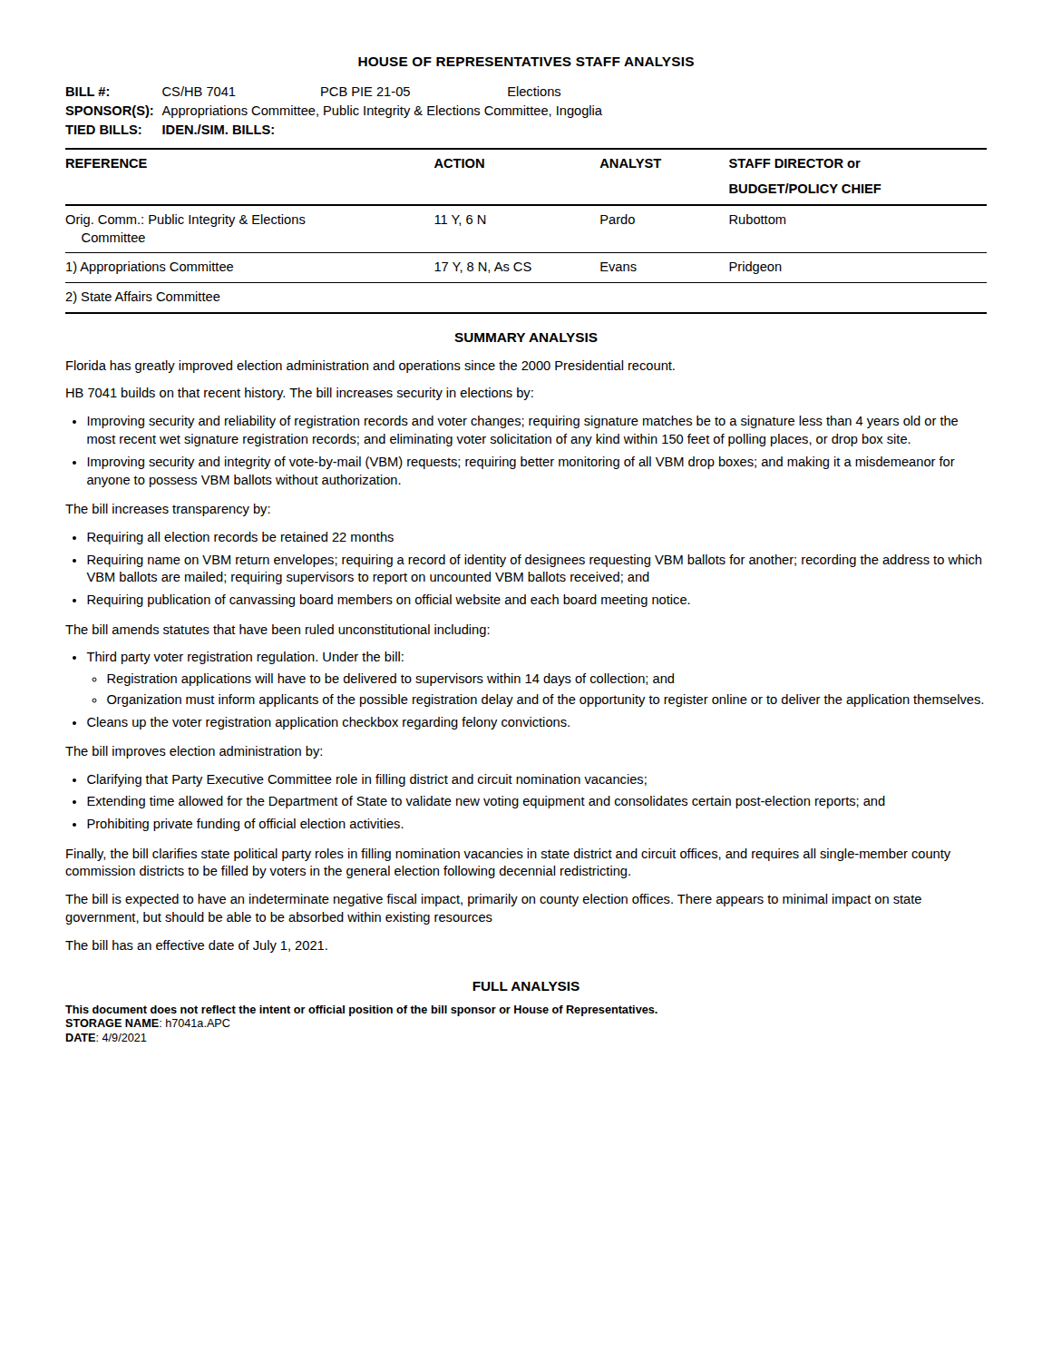HOUSE OF REPRESENTATIVES STAFF ANALYSIS
| BILL #: | CS/HB 7041 | PCB PIE 21-05 | Elections |
| SPONSOR(S): | Appropriations Committee, Public Integrity & Elections Committee, Ingoglia |
| TIED BILLS: | IDEN./SIM. BILLS: |
| REFERENCE | ACTION | ANALYST | STAFF DIRECTOR or |
| --- | --- | --- | --- |
| | | | BUDGET/POLICY CHIEF |
| Orig. Comm.: Public Integrity & Elections Committee | 11 Y, 6 N | Pardo | Rubottom |
| 1) Appropriations Committee | 17 Y, 8 N, As CS | Evans | Pridgeon |
| 2) State Affairs Committee | | | |
SUMMARY ANALYSIS
Florida has greatly improved election administration and operations since the 2000 Presidential recount.
HB 7041 builds on that recent history. The bill increases security in elections by:
Improving security and reliability of registration records and voter changes; requiring signature matches be to a signature less than 4 years old or the most recent wet signature registration records; and eliminating voter solicitation of any kind within 150 feet of polling places, or drop box site.
Improving security and integrity of vote-by-mail (VBM) requests; requiring better monitoring of all VBM drop boxes; and making it a misdemeanor for anyone to possess VBM ballots without authorization.
The bill increases transparency by:
Requiring all election records be retained 22 months
Requiring name on VBM return envelopes; requiring a record of identity of designees requesting VBM ballots for another; recording the address to which VBM ballots are mailed; requiring supervisors to report on uncounted VBM ballots received; and
Requiring publication of canvassing board members on official website and each board meeting notice.
The bill amends statutes that have been ruled unconstitutional including:
Third party voter registration regulation. Under the bill:
Registration applications will have to be delivered to supervisors within 14 days of collection; and
Organization must inform applicants of the possible registration delay and of the opportunity to register online or to deliver the application themselves.
Cleans up the voter registration application checkbox regarding felony convictions.
The bill improves election administration by:
Clarifying that Party Executive Committee role in filling district and circuit nomination vacancies;
Extending time allowed for the Department of State to validate new voting equipment and consolidates certain post-election reports; and
Prohibiting private funding of official election activities.
Finally, the bill clarifies state political party roles in filling nomination vacancies in state district and circuit offices, and requires all single-member county commission districts to be filled by voters in the general election following decennial redistricting.
The bill is expected to have an indeterminate negative fiscal impact, primarily on county election offices. There appears to minimal impact on state government, but should be able to be absorbed within existing resources
The bill has an effective date of July 1, 2021.
FULL ANALYSIS
This document does not reflect the intent or official position of the bill sponsor or House of Representatives.
STORAGE NAME: h7041a.APC
DATE: 4/9/2021